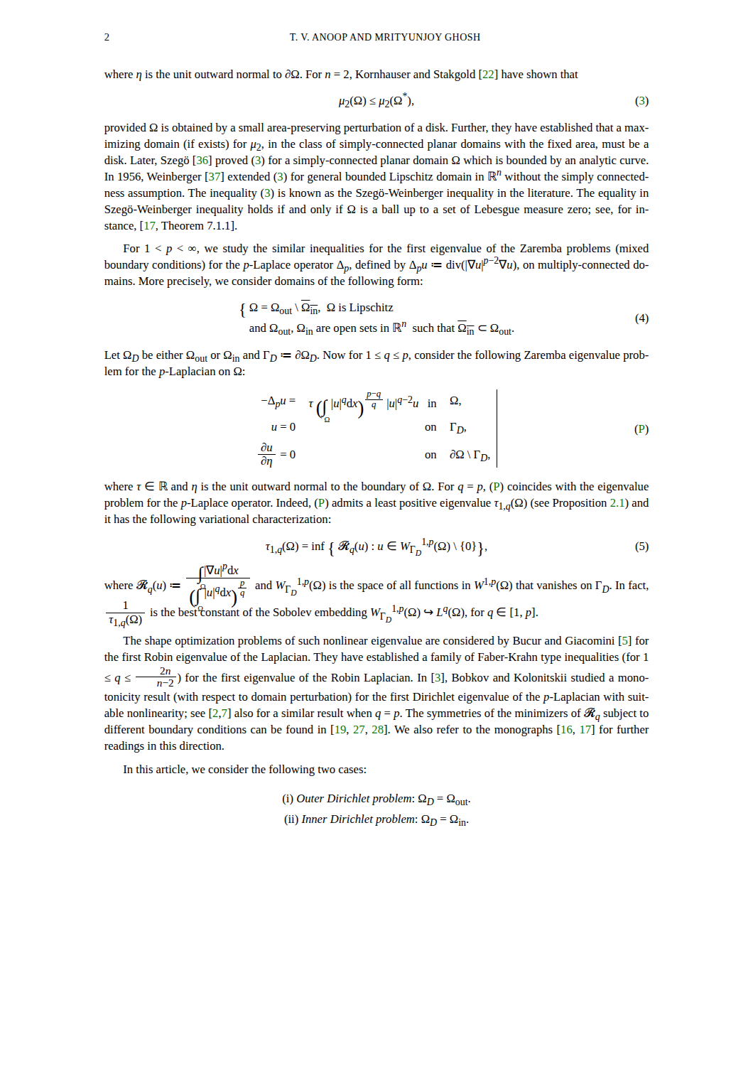2 T. V. ANOOP AND MRITYUNJOY GHOSH
where η is the unit outward normal to ∂Ω. For n = 2, Kornhauser and Stakgold [22] have shown that
μ2(Ω) ≤ μ2(Ω*), (3)
provided Ω is obtained by a small area-preserving perturbation of a disk. Further, they have established that a maximizing domain (if exists) for μ2, in the class of simply-connected planar domains with the fixed area, must be a disk. Later, Szegö [36] proved (3) for a simply-connected planar domain Ω which is bounded by an analytic curve. In 1956, Weinberger [37] extended (3) for general bounded Lipschitz domain in ℝn without the simply connectedness assumption. The inequality (3) is known as the Szegö-Weinberger inequality in the literature. The equality in Szegö-Weinberger inequality holds if and only if Ω is a ball up to a set of Lebesgue measure zero; see, for instance, [17, Theorem 7.1.1].
For 1 < p < ∞, we study the similar inequalities for the first eigenvalue of the Zaremba problems (mixed boundary conditions) for the p-Laplace operator Δp, defined by Δpu ≔ div(|∇u|p−2∇u), on multiply-connected domains. More precisely, we consider domains of the following form:
{ Ω = Ωout \ Ωin, Ω is Lipschitz and Ωout, Ωin are open sets in ℝn such that Ωin ⊂ Ωout. (4)
Let ΩD be either Ωout or Ωin and ΓD ≔ ∂ΩD. Now for 1 ≤ q ≤ p, consider the following Zaremba eigenvalue problem for the p-Laplacian on Ω:
−Δpu = τ (∫Ω |u|qdx)p−q q |u|q−2u in Ω, u = 0 on ΓD, ∂u∂η = 0 on ∂Ω \ ΓD, (P)
where τ ∈ ℝ and η is the unit outward normal to the boundary of Ω. For q = p, (P) coincides with the eigenvalue problem for the p-Laplace operator. Indeed, (P) admits a least positive eigenvalue τ1,q(Ω) (see Proposition 2.1) and it has the following variational characterization:
τ1,q(Ω) = inf { 𝓡q(u) : u ∈ WΓD1,p(Ω) \ {0}}, (5)
where 𝓡q(u) ≔ ∫Ω|∇u|pdx(∫Ω |u|qdx)pq and WΓD1,p(Ω) is the space of all functions in W1,p(Ω) that vanishes on ΓD. In fact, 1 τ1,q(Ω) is the best constant of the Sobolev embedding WΓD1,p(Ω) ↪ Lq(Ω), for q ∈ [1, p].
The shape optimization problems of such nonlinear eigenvalue are considered by Bucur and Giacomini [5] for the first Robin eigenvalue of the Laplacian. They have established a family of Faber-Krahn type inequalities (for 1 ≤ q ≤ 2n n−2) for the first eigenvalue of the Robin Laplacian. In [3], Bobkov and Kolonitskii studied a monotonicity result (with respect to domain perturbation) for the first Dirichlet eigenvalue of the p-Laplacian with suitable nonlinearity; see [2,7] also for a similar result when q = p. The symmetries of the minimizers of 𝓡q subject to different boundary conditions can be found in [19, 27, 28]. We also refer to the monographs [16, 17] for further readings in this direction.
In this article, we consider the following two cases:
(i) Outer Dirichlet problem: ΩD = Ωout.
(ii) Inner Dirichlet problem: ΩD = Ωin.